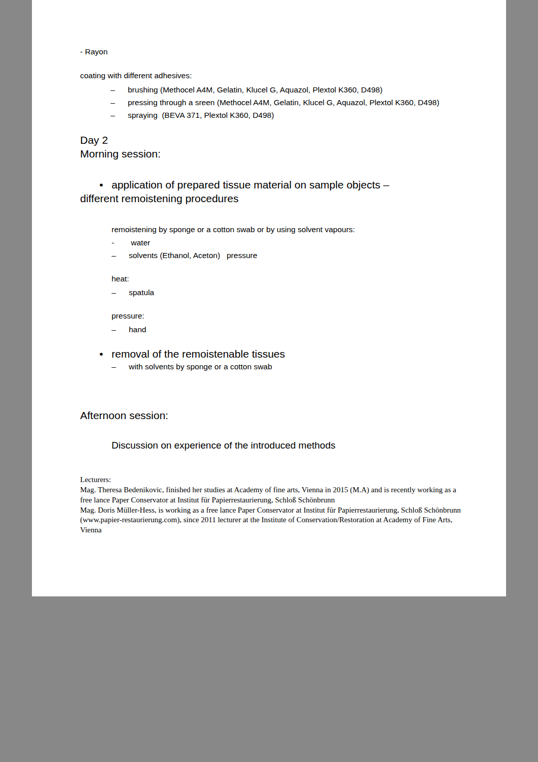- Rayon
coating with different adhesives:
brushing (Methocel A4M, Gelatin, Klucel G, Aquazol, Plextol K360, D498)
pressing through a sreen (Methocel A4M, Gelatin, Klucel G, Aquazol, Plextol K360, D498)
spraying (BEVA 371, Plextol K360, D498)
Day 2
Morning session:
application of prepared tissue material on sample objects –
different remoistening procedures
remoistening by sponge or a cotton swab or by using solvent vapours:
water
solvents (Ethanol, Aceton) pressure
heat:
spatula
pressure:
hand
removal of the remoistenable tissues
with solvents by sponge or a cotton swab
Afternoon session:
Discussion on experience of the introduced methods
Lecturers:
Mag. Theresa Bedenikovic, finished her studies at Academy of fine arts, Vienna in 2015 (M.A) and is recently working as a free lance Paper Conservator at Institut für Papierrestaurierung, Schloß Schönbrunn
Mag. Doris Müller-Hess, is working as a free lance Paper Conservator at Institut für Papierrestaurierung, Schloß Schönbrunn (www.papier-restaurierung.com), since 2011 lecturer at the Institute of Conservation/Restoration at Academy of Fine Arts, Vienna